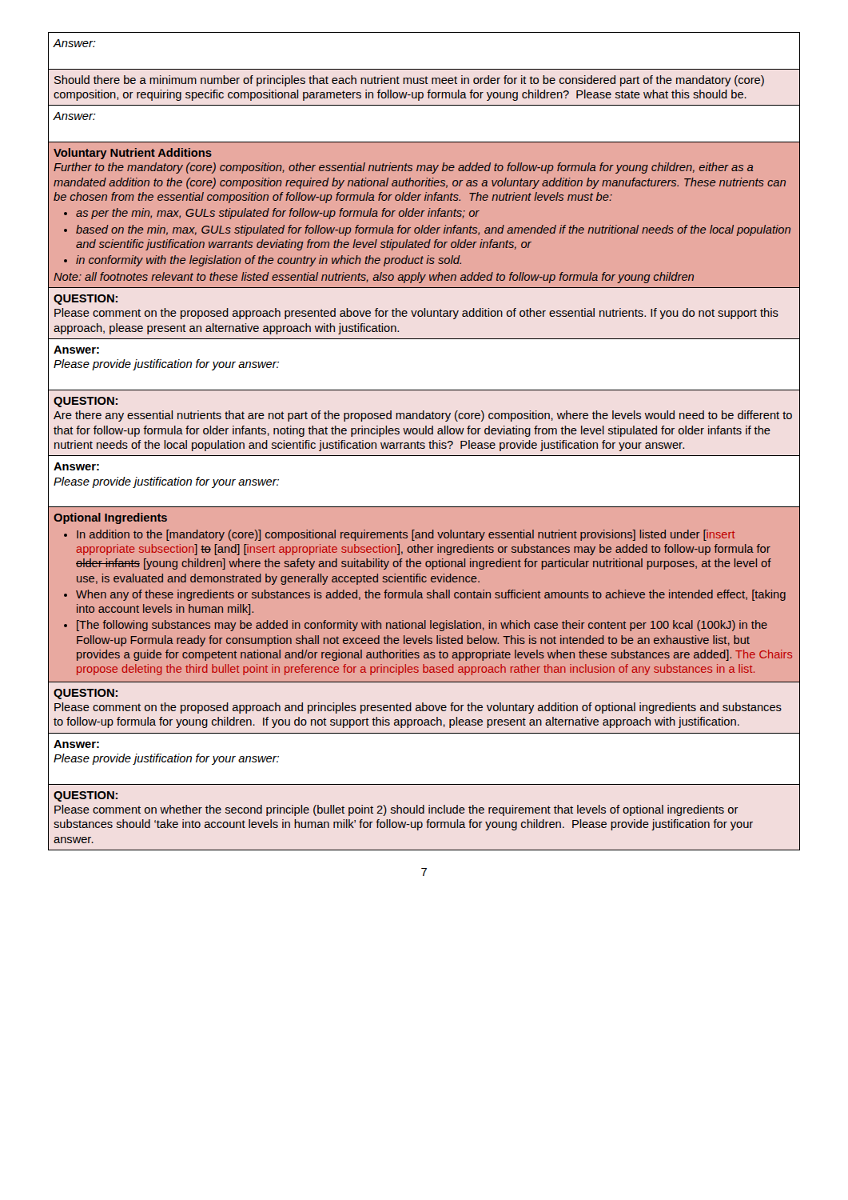| Answer: |
| Should there be a minimum number of principles that each nutrient must meet in order for it to be considered part of the mandatory (core) composition, or requiring specific compositional parameters in follow-up formula for young children? Please state what this should be. |
| Answer: |
| Voluntary Nutrient Additions Further to the mandatory (core) composition, other essential nutrients may be added to follow-up formula for young children, either as a mandated addition to the (core) composition required by national authorities, or as a voluntary addition by manufacturers. These nutrients can be chosen from the essential composition of follow-up formula for older infants. The nutrient levels must be: as per the min, max, GULs stipulated for follow-up formula for older infants; or based on the min, max, GULs stipulated for follow-up formula for older infants, and amended if the nutritional needs of the local population and scientific justification warrants deviating from the level stipulated for older infants, or in conformity with the legislation of the country in which the product is sold. Note: all footnotes relevant to these listed essential nutrients, also apply when added to follow-up formula for young children |
| QUESTION: Please comment on the proposed approach presented above for the voluntary addition of other essential nutrients. If you do not support this approach, please present an alternative approach with justification. |
| Answer: Please provide justification for your answer: |
| QUESTION: Are there any essential nutrients that are not part of the proposed mandatory (core) composition, where the levels would need to be different to that for follow-up formula for older infants, noting that the principles would allow for deviating from the level stipulated for older infants if the nutrient needs of the local population and scientific justification warrants this? Please provide justification for your answer. |
| Answer: Please provide justification for your answer: |
| Optional Ingredients In addition to the [mandatory (core)] compositional requirements [and voluntary essential nutrient provisions] listed under [ insert appropriate subsection ] to [and] [ insert appropriate subsection ], other ingredients or substances may be added to follow-up formula for older infants [young children] where the safety and suitability of the optional ingredient for particular nutritional purposes, at the level of use, is evaluated and demonstrated by generally accepted scientific evidence. When any of these ingredients or substances is added, the formula shall contain sufficient amounts to achieve the intended effect, [taking into account levels in human milk]. [The following substances may be added in conformity with national legislation, in which case their content per 100 kcal (100kJ) in the Follow-up Formula ready for consumption shall not exceed the levels listed below. This is not intended to be an exhaustive list, but provides a guide for competent national and/or regional authorities as to appropriate levels when these substances are added]. The Chairs propose deleting the third bullet point in preference for a principles based approach rather than inclusion of any substances in a list. |
| QUESTION: Please comment on the proposed approach and principles presented above for the voluntary addition of optional ingredients and substances to follow-up formula for young children. If you do not support this approach, please present an alternative approach with justification. |
| Answer: Please provide justification for your answer: |
| QUESTION: Please comment on whether the second principle (bullet point 2) should include the requirement that levels of optional ingredients or substances should ‘take into account levels in human milk’ for follow-up formula for young children. Please provide justification for your answer. |
7